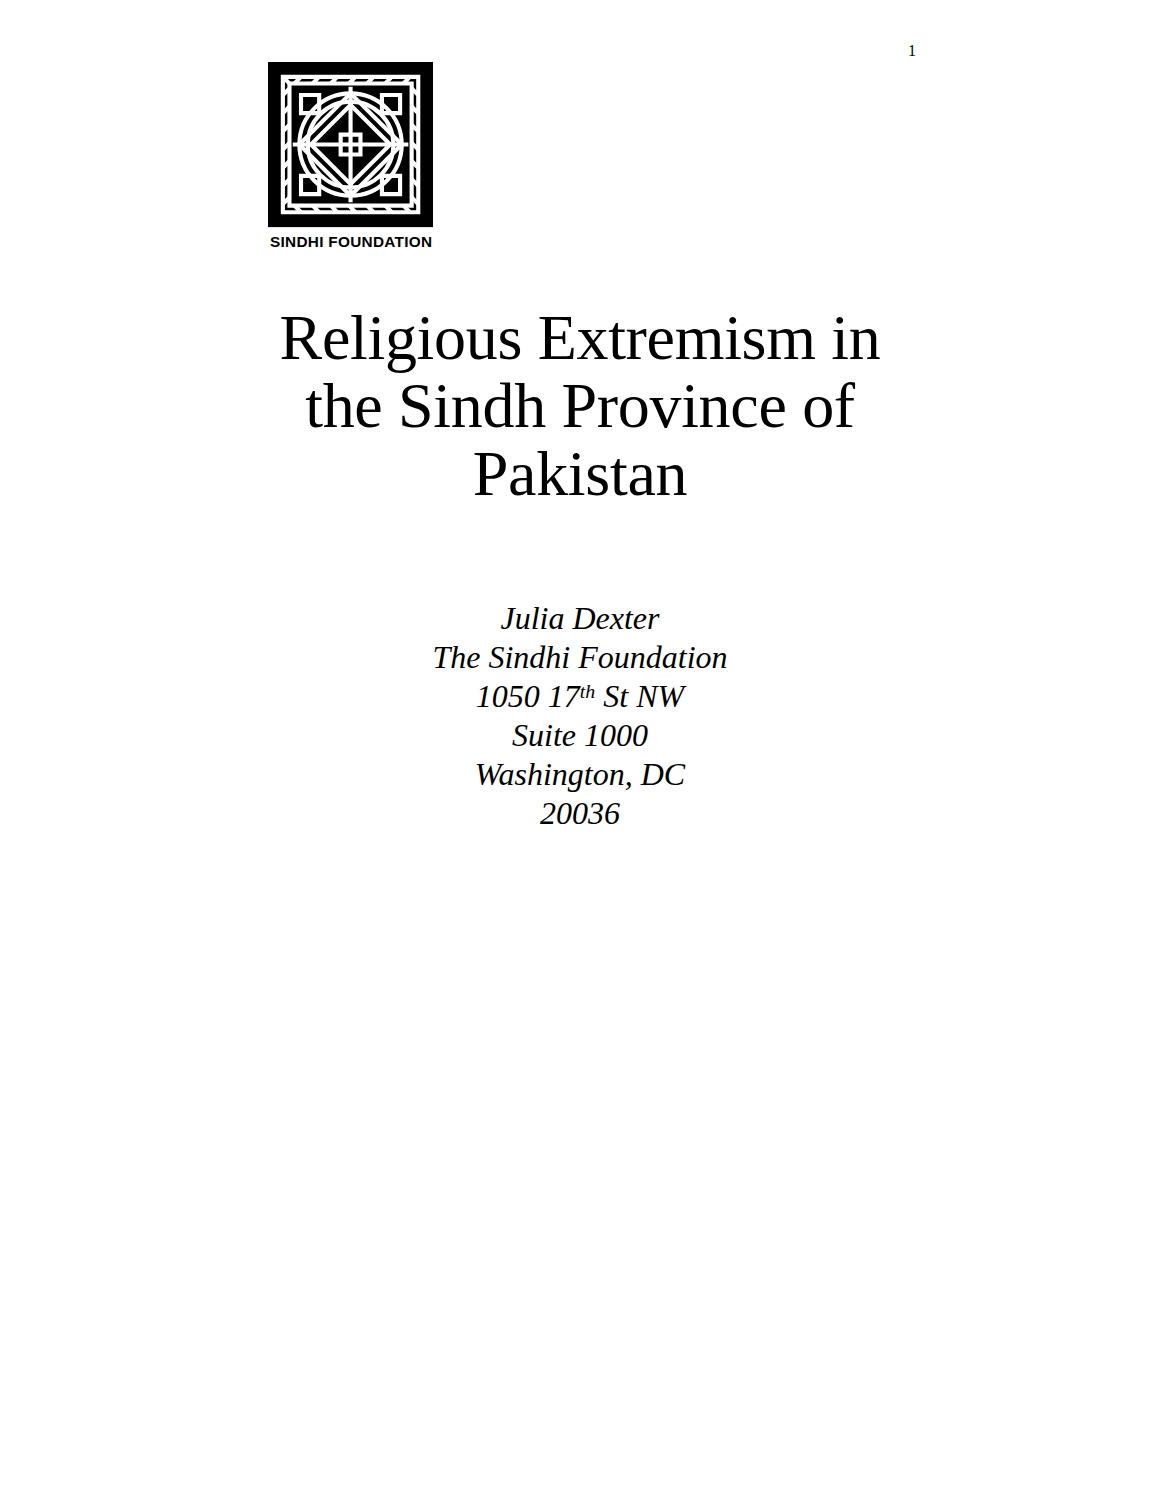1
SINDHI FOUNDATION
Religious Extremism in the Sindh Province of Pakistan
Julia Dexter
The Sindhi Foundation
1050 17th St NW
Suite 1000
Washington, DC
20036